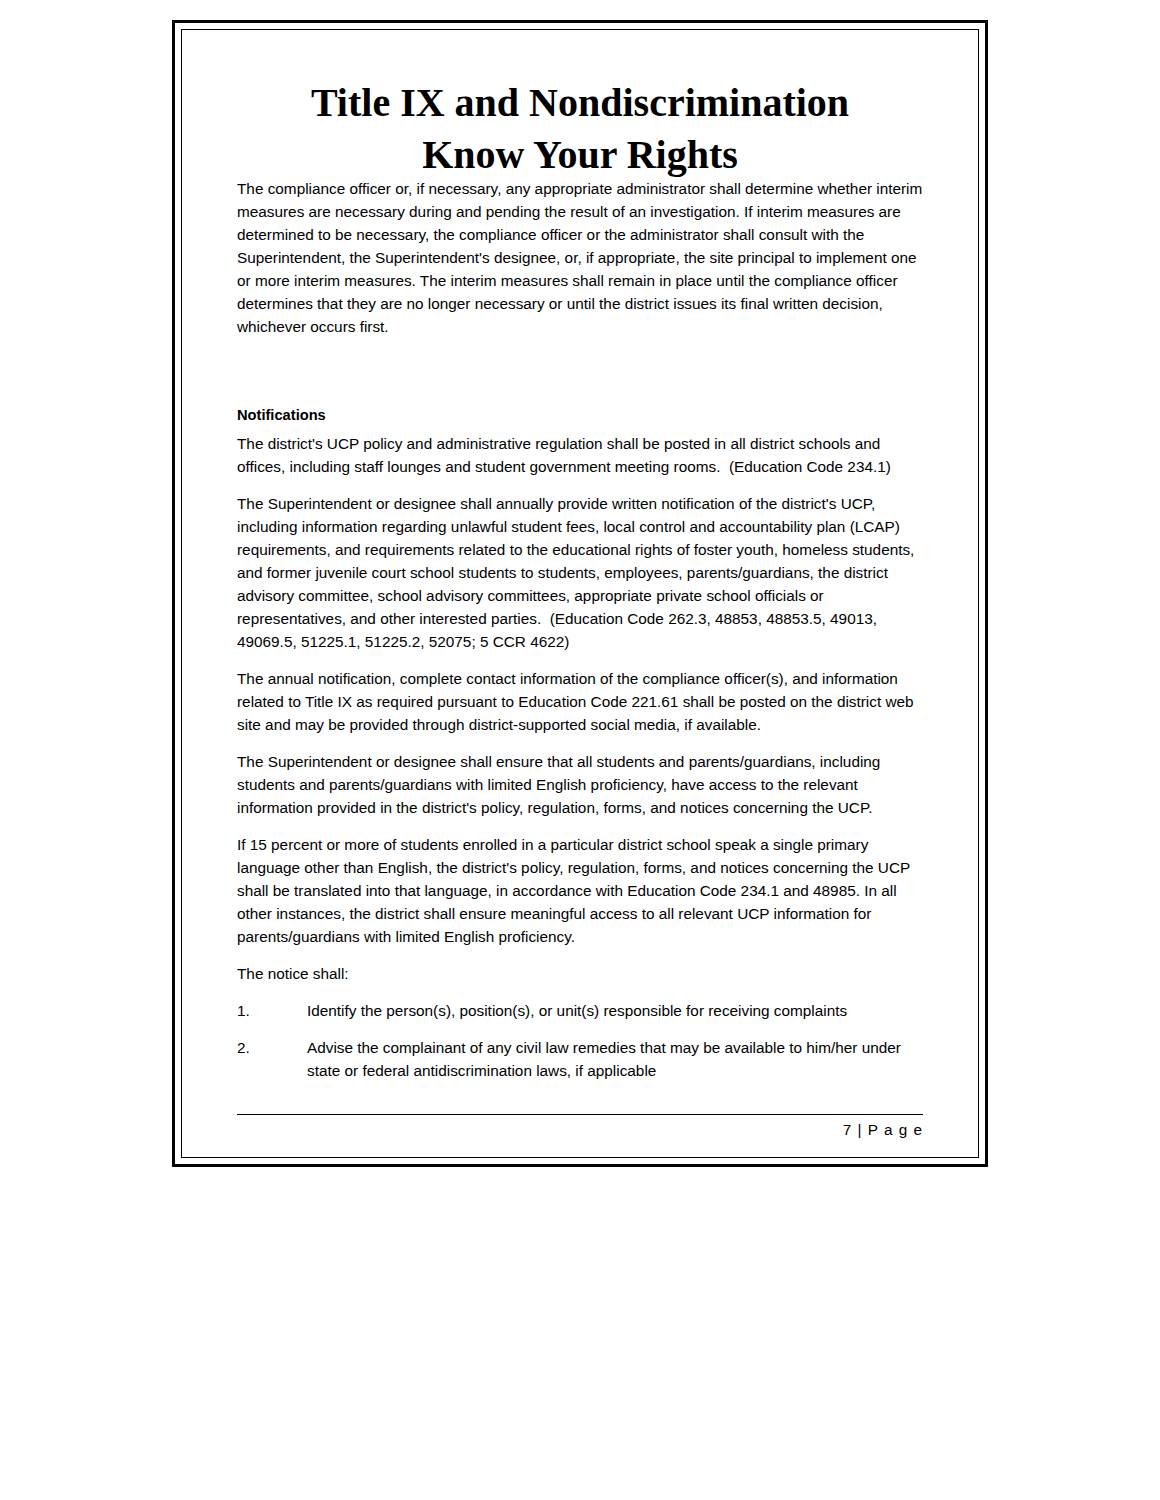Title IX and NondiscriminationKnow Your Rights
The compliance officer or, if necessary, any appropriate administrator shall determine whether interim measures are necessary during and pending the result of an investigation. If interim measures are determined to be necessary, the compliance officer or the administrator shall consult with the Superintendent, the Superintendent's designee, or, if appropriate, the site principal to implement one or more interim measures. The interim measures shall remain in place until the compliance officer determines that they are no longer necessary or until the district issues its final written decision, whichever occurs first.
Notifications
The district's UCP policy and administrative regulation shall be posted in all district schools and offices, including staff lounges and student government meeting rooms. (Education Code 234.1)
The Superintendent or designee shall annually provide written notification of the district's UCP, including information regarding unlawful student fees, local control and accountability plan (LCAP) requirements, and requirements related to the educational rights of foster youth, homeless students, and former juvenile court school students to students, employees, parents/guardians, the district advisory committee, school advisory committees, appropriate private school officials or representatives, and other interested parties. (Education Code 262.3, 48853, 48853.5, 49013, 49069.5, 51225.1, 51225.2, 52075; 5 CCR 4622)
The annual notification, complete contact information of the compliance officer(s), and information related to Title IX as required pursuant to Education Code 221.61 shall be posted on the district web site and may be provided through district-supported social media, if available.
The Superintendent or designee shall ensure that all students and parents/guardians, including students and parents/guardians with limited English proficiency, have access to the relevant information provided in the district's policy, regulation, forms, and notices concerning the UCP.
If 15 percent or more of students enrolled in a particular district school speak a single primary language other than English, the district's policy, regulation, forms, and notices concerning the UCP shall be translated into that language, in accordance with Education Code 234.1 and 48985. In all other instances, the district shall ensure meaningful access to all relevant UCP information for parents/guardians with limited English proficiency.
The notice shall:
Identify the person(s), position(s), or unit(s) responsible for receiving complaints
Advise the complainant of any civil law remedies that may be available to him/her under state or federal antidiscrimination laws, if applicable
7 | P a g e